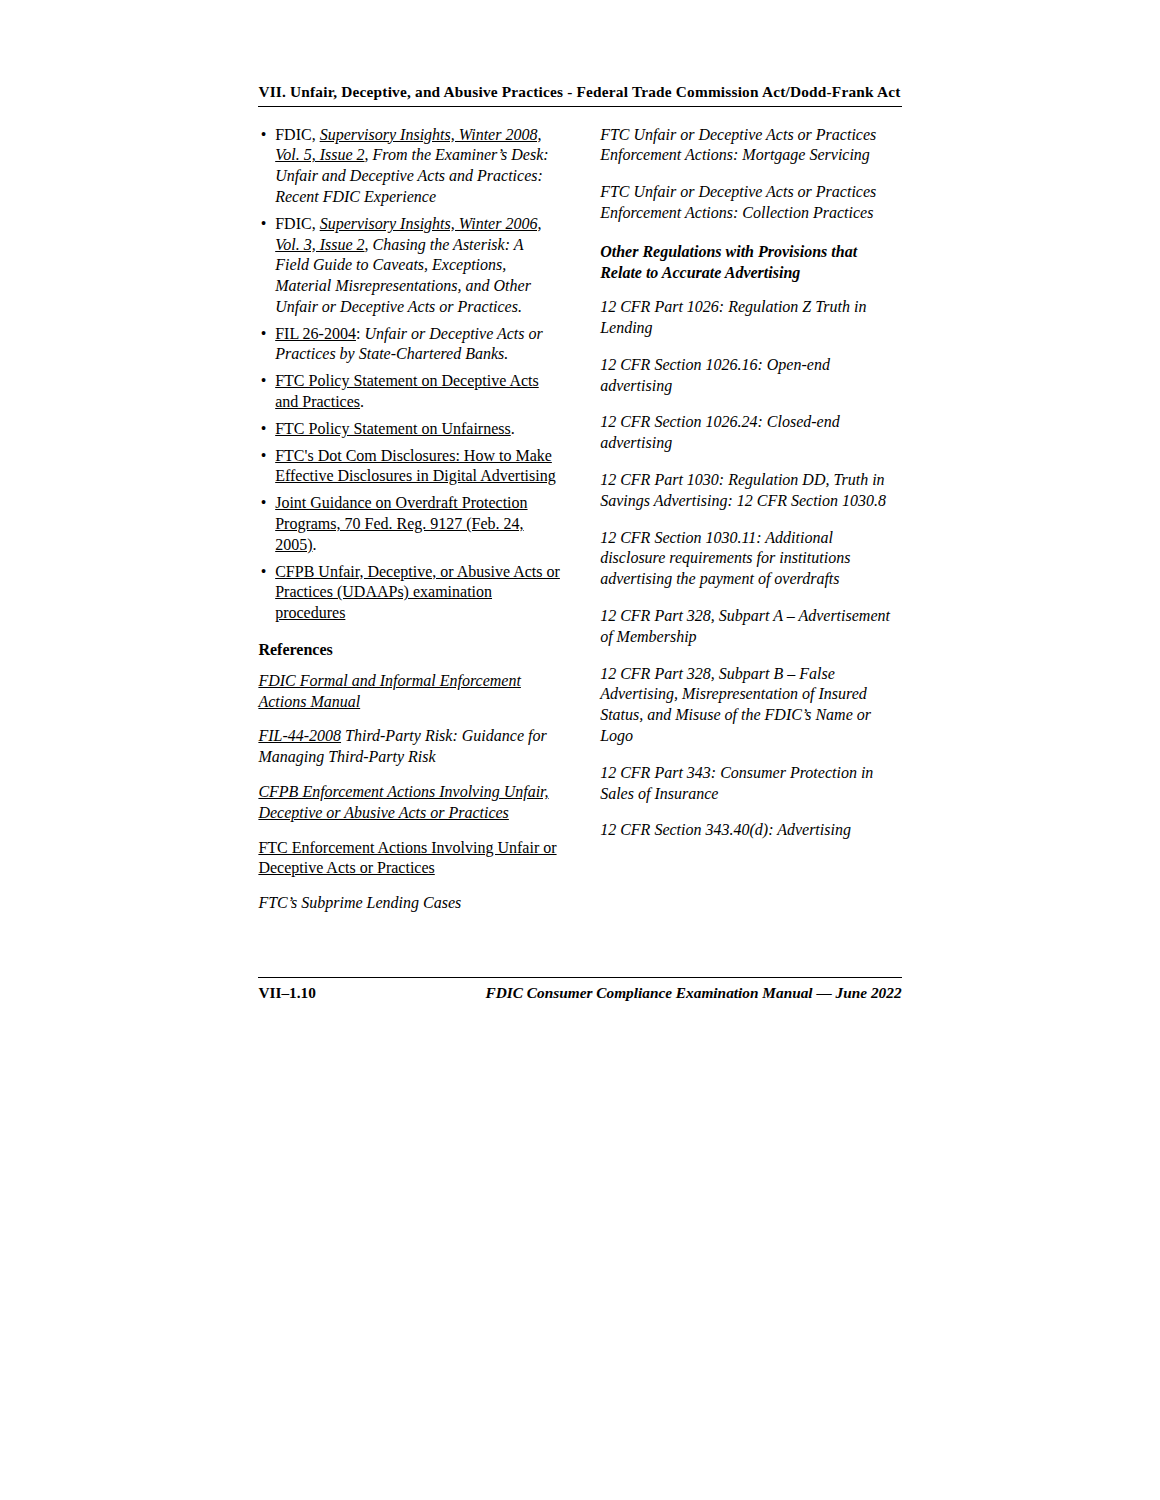VII. Unfair, Deceptive, and Abusive Practices - Federal Trade Commission Act/Dodd-Frank Act
FDIC, Supervisory Insights, Winter 2008, Vol. 5, Issue 2, From the Examiner’s Desk: Unfair and Deceptive Acts and Practices: Recent FDIC Experience
FDIC, Supervisory Insights, Winter 2006, Vol. 3, Issue 2, Chasing the Asterisk: A Field Guide to Caveats, Exceptions, Material Misrepresentations, and Other Unfair or Deceptive Acts or Practices.
FIL 26-2004: Unfair or Deceptive Acts or Practices by State-Chartered Banks.
FTC Policy Statement on Deceptive Acts and Practices.
FTC Policy Statement on Unfairness.
FTC's Dot Com Disclosures: How to Make Effective Disclosures in Digital Advertising
Joint Guidance on Overdraft Protection Programs, 70 Fed. Reg. 9127 (Feb. 24, 2005).
CFPB Unfair, Deceptive, or Abusive Acts or Practices (UDAAPs) examination procedures
References
FDIC Formal and Informal Enforcement Actions Manual
FIL-44-2008 Third-Party Risk: Guidance for Managing Third-Party Risk
CFPB Enforcement Actions Involving Unfair, Deceptive or Abusive Acts or Practices
FTC Enforcement Actions Involving Unfair or Deceptive Acts or Practices
FTC’s Subprime Lending Cases
FTC Unfair or Deceptive Acts or Practices Enforcement Actions: Mortgage Servicing
FTC Unfair or Deceptive Acts or Practices Enforcement Actions: Collection Practices
Other Regulations with Provisions that Relate to Accurate Advertising
12 CFR Part 1026: Regulation Z Truth in Lending
12 CFR Section 1026.16: Open-end advertising
12 CFR Section 1026.24: Closed-end advertising
12 CFR Part 1030: Regulation DD, Truth in Savings Advertising: 12 CFR Section 1030.8
12 CFR Section 1030.11: Additional disclosure requirements for institutions advertising the payment of overdrafts
12 CFR Part 328, Subpart A – Advertisement of Membership
12 CFR Part 328, Subpart B – False Advertising, Misrepresentation of Insured Status, and Misuse of the FDIC’s Name or Logo
12 CFR Part 343: Consumer Protection in Sales of Insurance
12 CFR Section 343.40(d): Advertising
VII–1.10 FDIC Consumer Compliance Examination Manual — June 2022